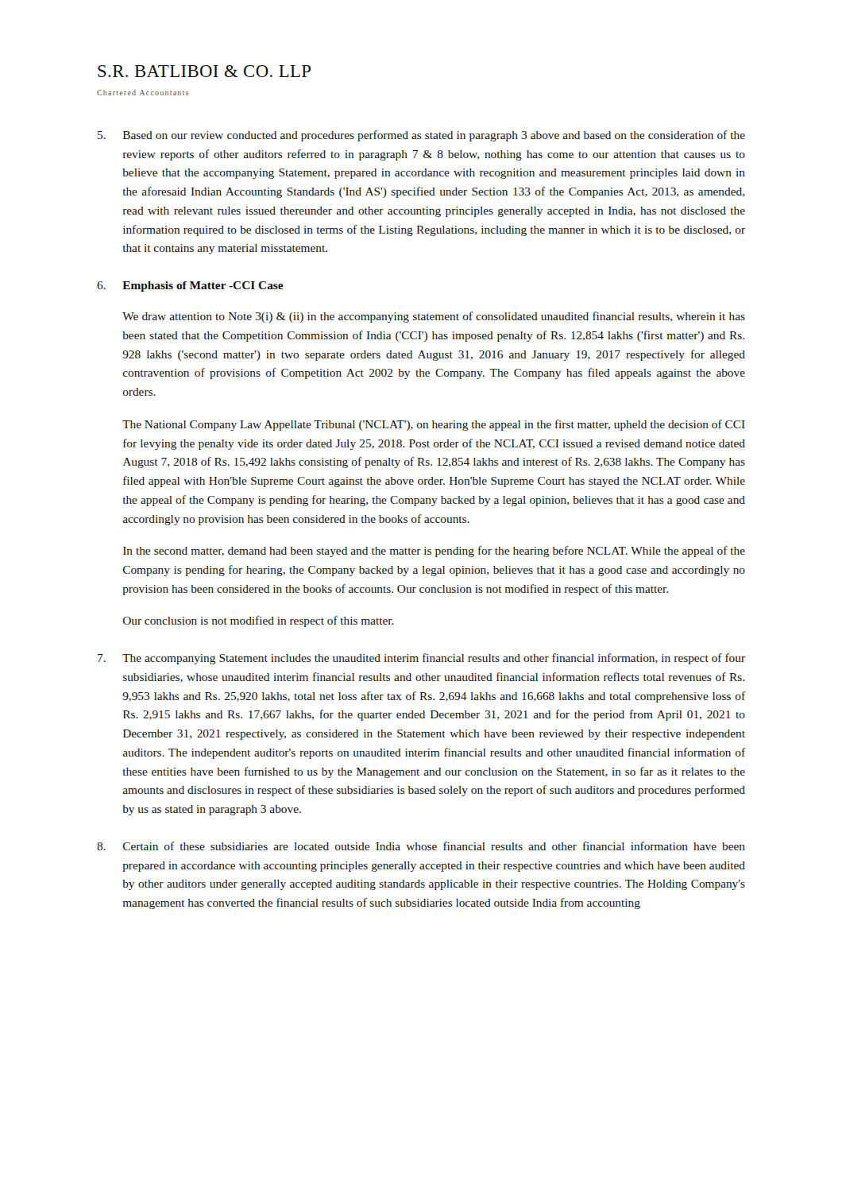S.R. BATLIBOI & CO. LLP
Chartered Accountants
Based on our review conducted and procedures performed as stated in paragraph 3 above and based on the consideration of the review reports of other auditors referred to in paragraph 7 & 8 below, nothing has come to our attention that causes us to believe that the accompanying Statement, prepared in accordance with recognition and measurement principles laid down in the aforesaid Indian Accounting Standards ('Ind AS') specified under Section 133 of the Companies Act, 2013, as amended, read with relevant rules issued thereunder and other accounting principles generally accepted in India, has not disclosed the information required to be disclosed in terms of the Listing Regulations, including the manner in which it is to be disclosed, or that it contains any material misstatement.
Emphasis of Matter -CCI Case
We draw attention to Note 3(i) & (ii) in the accompanying statement of consolidated unaudited financial results, wherein it has been stated that the Competition Commission of India ('CCI') has imposed penalty of Rs. 12,854 lakhs ('first matter') and Rs. 928 lakhs ('second matter') in two separate orders dated August 31, 2016 and January 19, 2017 respectively for alleged contravention of provisions of Competition Act 2002 by the Company. The Company has filed appeals against the above orders.
The National Company Law Appellate Tribunal ('NCLAT'), on hearing the appeal in the first matter, upheld the decision of CCI for levying the penalty vide its order dated July 25, 2018. Post order of the NCLAT, CCI issued a revised demand notice dated August 7, 2018 of Rs. 15,492 lakhs consisting of penalty of Rs. 12,854 lakhs and interest of Rs. 2,638 lakhs. The Company has filed appeal with Hon'ble Supreme Court against the above order. Hon'ble Supreme Court has stayed the NCLAT order. While the appeal of the Company is pending for hearing, the Company backed by a legal opinion, believes that it has a good case and accordingly no provision has been considered in the books of accounts.
In the second matter, demand had been stayed and the matter is pending for the hearing before NCLAT. While the appeal of the Company is pending for hearing, the Company backed by a legal opinion, believes that it has a good case and accordingly no provision has been considered in the books of accounts. Our conclusion is not modified in respect of this matter.
Our conclusion is not modified in respect of this matter.
The accompanying Statement includes the unaudited interim financial results and other financial information, in respect of four subsidiaries, whose unaudited interim financial results and other unaudited financial information reflects total revenues of Rs. 9,953 lakhs and Rs. 25,920 lakhs, total net loss after tax of Rs. 2,694 lakhs and 16,668 lakhs and total comprehensive loss of Rs. 2,915 lakhs and Rs. 17,667 lakhs, for the quarter ended December 31, 2021 and for the period from April 01, 2021 to December 31, 2021 respectively, as considered in the Statement which have been reviewed by their respective independent auditors. The independent auditor's reports on unaudited interim financial results and other unaudited financial information of these entities have been furnished to us by the Management and our conclusion on the Statement, in so far as it relates to the amounts and disclosures in respect of these subsidiaries is based solely on the report of such auditors and procedures performed by us as stated in paragraph 3 above.
Certain of these subsidiaries are located outside India whose financial results and other financial information have been prepared in accordance with accounting principles generally accepted in their respective countries and which have been audited by other auditors under generally accepted auditing standards applicable in their respective countries. The Holding Company's management has converted the financial results of such subsidiaries located outside India from accounting